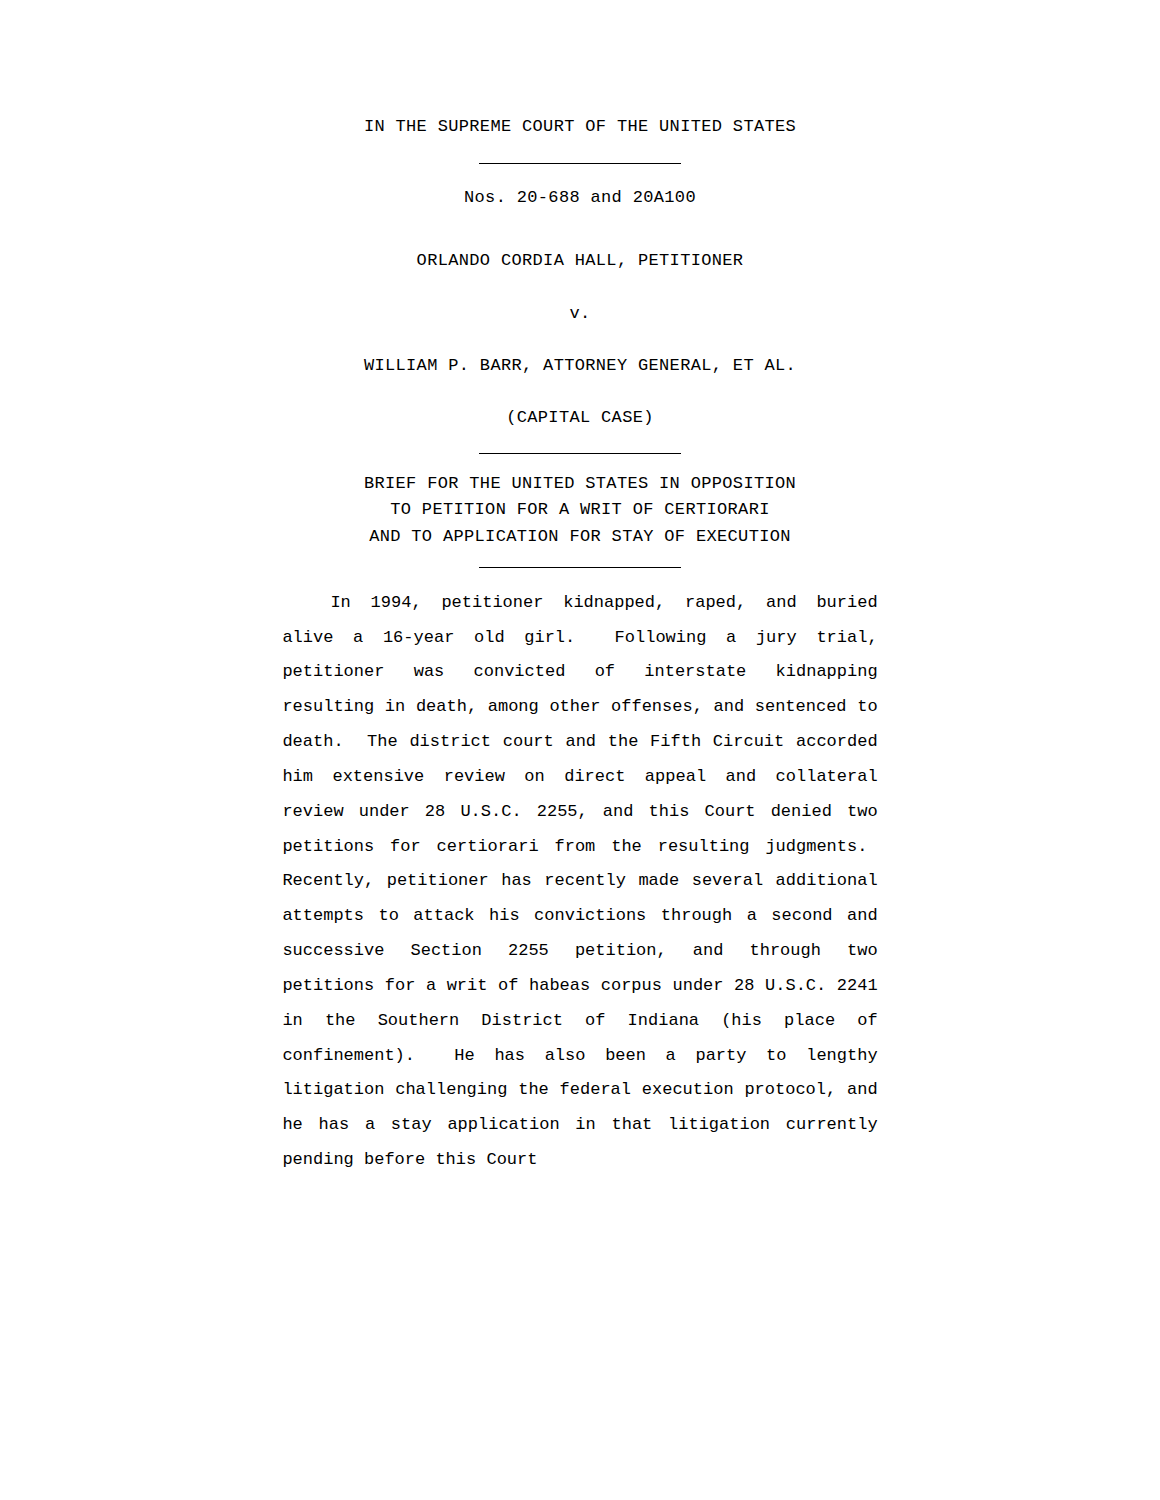IN THE SUPREME COURT OF THE UNITED STATES
Nos. 20-688 and 20A100
ORLANDO CORDIA HALL, PETITIONER
v.
WILLIAM P. BARR, ATTORNEY GENERAL, ET AL.
(CAPITAL CASE)
BRIEF FOR THE UNITED STATES IN OPPOSITION
TO PETITION FOR A WRIT OF CERTIORARI
AND TO APPLICATION FOR STAY OF EXECUTION
In 1994, petitioner kidnapped, raped, and buried alive a 16-year old girl. Following a jury trial, petitioner was convicted of interstate kidnapping resulting in death, among other offenses, and sentenced to death. The district court and the Fifth Circuit accorded him extensive review on direct appeal and collateral review under 28 U.S.C. 2255, and this Court denied two petitions for certiorari from the resulting judgments. Recently, petitioner has recently made several additional attempts to attack his convictions through a second and successive Section 2255 petition, and through two petitions for a writ of habeas corpus under 28 U.S.C. 2241 in the Southern District of Indiana (his place of confinement). He has also been a party to lengthy litigation challenging the federal execution protocol, and he has a stay application in that litigation currently pending before this Court